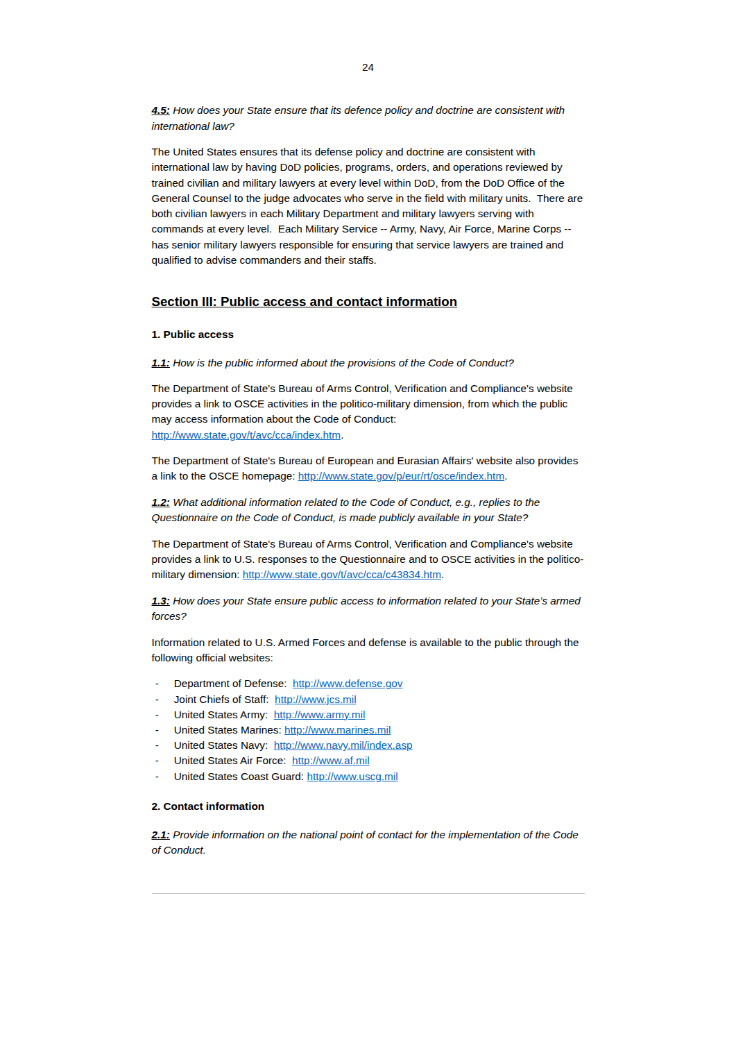24
4.5: How does your State ensure that its defence policy and doctrine are consistent with international law?
The United States ensures that its defense policy and doctrine are consistent with international law by having DoD policies, programs, orders, and operations reviewed by trained civilian and military lawyers at every level within DoD, from the DoD Office of the General Counsel to the judge advocates who serve in the field with military units. There are both civilian lawyers in each Military Department and military lawyers serving with commands at every level. Each Military Service -- Army, Navy, Air Force, Marine Corps -- has senior military lawyers responsible for ensuring that service lawyers are trained and qualified to advise commanders and their staffs.
Section III: Public access and contact information
1. Public access
1.1: How is the public informed about the provisions of the Code of Conduct?
The Department of State's Bureau of Arms Control, Verification and Compliance's website provides a link to OSCE activities in the politico-military dimension, from which the public may access information about the Code of Conduct: http://www.state.gov/t/avc/cca/index.htm.
The Department of State's Bureau of European and Eurasian Affairs' website also provides a link to the OSCE homepage: http://www.state.gov/p/eur/rt/osce/index.htm.
1.2: What additional information related to the Code of Conduct, e.g., replies to the Questionnaire on the Code of Conduct, is made publicly available in your State?
The Department of State's Bureau of Arms Control, Verification and Compliance's website provides a link to U.S. responses to the Questionnaire and to OSCE activities in the politico-military dimension: http://www.state.gov/t/avc/cca/c43834.htm.
1.3: How does your State ensure public access to information related to your State’s armed forces?
Information related to U.S. Armed Forces and defense is available to the public through the following official websites:
Department of Defense: http://www.defense.gov
Joint Chiefs of Staff: http://www.jcs.mil
United States Army: http://www.army.mil
United States Marines: http://www.marines.mil
United States Navy: http://www.navy.mil/index.asp
United States Air Force: http://www.af.mil
United States Coast Guard: http://www.uscg.mil
2. Contact information
2.1: Provide information on the national point of contact for the implementation of the Code of Conduct.